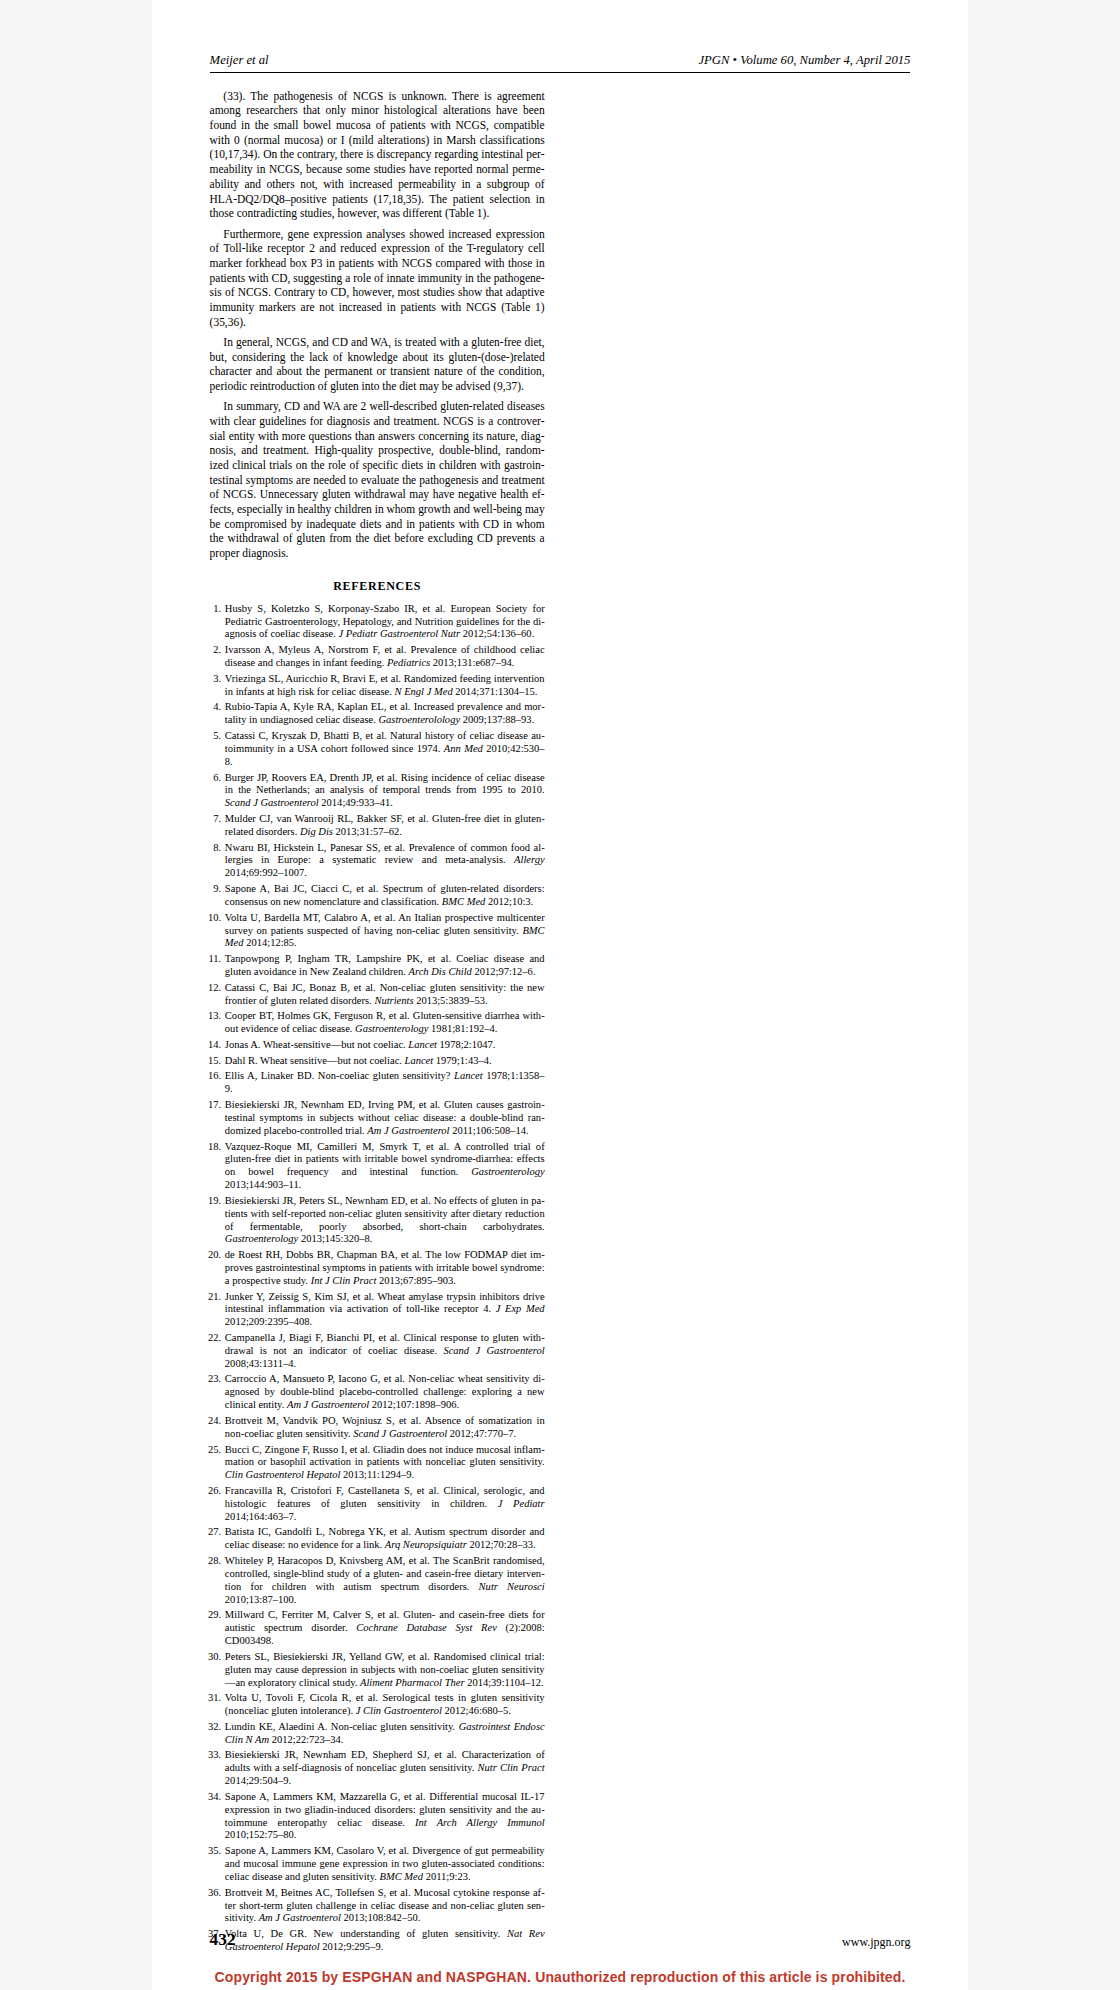Meijer et al
JPGN • Volume 60, Number 4, April 2015
(33). The pathogenesis of NCGS is unknown. There is agreement among researchers that only minor histological alterations have been found in the small bowel mucosa of patients with NCGS, compatible with 0 (normal mucosa) or I (mild alterations) in Marsh classifications (10,17,34). On the contrary, there is discrepancy regarding intestinal permeability in NCGS, because some studies have reported normal permeability and others not, with increased permeability in a subgroup of HLA-DQ2/DQ8–positive patients (17,18,35). The patient selection in those contradicting studies, however, was different (Table 1).
Furthermore, gene expression analyses showed increased expression of Toll-like receptor 2 and reduced expression of the T-regulatory cell marker forkhead box P3 in patients with NCGS compared with those in patients with CD, suggesting a role of innate immunity in the pathogenesis of NCGS. Contrary to CD, however, most studies show that adaptive immunity markers are not increased in patients with NCGS (Table 1) (35,36).
In general, NCGS, and CD and WA, is treated with a gluten-free diet, but, considering the lack of knowledge about its gluten-(dose-)related character and about the permanent or transient nature of the condition, periodic reintroduction of gluten into the diet may be advised (9,37).
In summary, CD and WA are 2 well-described gluten-related diseases with clear guidelines for diagnosis and treatment. NCGS is a controversial entity with more questions than answers concerning its nature, diagnosis, and treatment. High-quality prospective, double-blind, randomized clinical trials on the role of specific diets in children with gastrointestinal symptoms are needed to evaluate the pathogenesis and treatment of NCGS. Unnecessary gluten withdrawal may have negative health effects, especially in healthy children in whom growth and well-being may be compromised by inadequate diets and in patients with CD in whom the withdrawal of gluten from the diet before excluding CD prevents a proper diagnosis.
REFERENCES
Husby S, Koletzko S, Korponay-Szabo IR, et al. European Society for Pediatric Gastroenterology, Hepatology, and Nutrition guidelines for the diagnosis of coeliac disease. J Pediatr Gastroenterol Nutr 2012;54:136–60.
Ivarsson A, Myleus A, Norstrom F, et al. Prevalence of childhood celiac disease and changes in infant feeding. Pediatrics 2013;131:e687–94.
Vriezinga SL, Auricchio R, Bravi E, et al. Randomized feeding intervention in infants at high risk for celiac disease. N Engl J Med 2014;371:1304–15.
Rubio-Tapia A, Kyle RA, Kaplan EL, et al. Increased prevalence and mortality in undiagnosed celiac disease. Gastroenterolology 2009;137:88–93.
Catassi C, Kryszak D, Bhatti B, et al. Natural history of celiac disease autoimmunity in a USA cohort followed since 1974. Ann Med 2010;42:530–8.
Burger JP, Roovers EA, Drenth JP, et al. Rising incidence of celiac disease in the Netherlands; an analysis of temporal trends from 1995 to 2010. Scand J Gastroenterol 2014;49:933–41.
Mulder CJ, van Wanrooij RL, Bakker SF, et al. Gluten-free diet in gluten-related disorders. Dig Dis 2013;31:57–62.
Nwaru BI, Hickstein L, Panesar SS, et al. Prevalence of common food allergies in Europe: a systematic review and meta-analysis. Allergy 2014;69:992–1007.
Sapone A, Bai JC, Ciacci C, et al. Spectrum of gluten-related disorders: consensus on new nomenclature and classification. BMC Med 2012;10:3.
Volta U, Bardella MT, Calabro A, et al. An Italian prospective multicenter survey on patients suspected of having non-celiac gluten sensitivity. BMC Med 2014;12:85.
Tanpowpong P, Ingham TR, Lampshire PK, et al. Coeliac disease and gluten avoidance in New Zealand children. Arch Dis Child 2012;97:12–6.
Catassi C, Bai JC, Bonaz B, et al. Non-celiac gluten sensitivity: the new frontier of gluten related disorders. Nutrients 2013;5:3839–53.
Cooper BT, Holmes GK, Ferguson R, et al. Gluten-sensitive diarrhea without evidence of celiac disease. Gastroenterology 1981;81:192–4.
Jonas A. Wheat-sensitive—but not coeliac. Lancet 1978;2:1047.
Dahl R. Wheat sensitive—but not coeliac. Lancet 1979;1:43–4.
Ellis A, Linaker BD. Non-coeliac gluten sensitivity? Lancet 1978;1:1358–9.
Biesiekierski JR, Newnham ED, Irving PM, et al. Gluten causes gastrointestinal symptoms in subjects without celiac disease: a double-blind randomized placebo-controlled trial. Am J Gastroenterol 2011;106:508–14.
Vazquez-Roque MI, Camilleri M, Smyrk T, et al. A controlled trial of gluten-free diet in patients with irritable bowel syndrome-diarrhea: effects on bowel frequency and intestinal function. Gastroenterology 2013;144:903–11.
Biesiekierski JR, Peters SL, Newnham ED, et al. No effects of gluten in patients with self-reported non-celiac gluten sensitivity after dietary reduction of fermentable, poorly absorbed, short-chain carbohydrates. Gastroenterology 2013;145:320–8.
de Roest RH, Dobbs BR, Chapman BA, et al. The low FODMAP diet improves gastrointestinal symptoms in patients with irritable bowel syndrome: a prospective study. Int J Clin Pract 2013;67:895–903.
Junker Y, Zeissig S, Kim SJ, et al. Wheat amylase trypsin inhibitors drive intestinal inflammation via activation of toll-like receptor 4. J Exp Med 2012;209:2395–408.
Campanella J, Biagi F, Bianchi PI, et al. Clinical response to gluten withdrawal is not an indicator of coeliac disease. Scand J Gastroenterol 2008;43:1311–4.
Carroccio A, Mansueto P, Iacono G, et al. Non-celiac wheat sensitivity diagnosed by double-blind placebo-controlled challenge: exploring a new clinical entity. Am J Gastroenterol 2012;107:1898–906.
Brottveit M, Vandvik PO, Wojniusz S, et al. Absence of somatization in non-coeliac gluten sensitivity. Scand J Gastroenterol 2012;47:770–7.
Bucci C, Zingone F, Russo I, et al. Gliadin does not induce mucosal inflammation or basophil activation in patients with nonceliac gluten sensitivity. Clin Gastroenterol Hepatol 2013;11:1294–9.
Francavilla R, Cristofori F, Castellaneta S, et al. Clinical, serologic, and histologic features of gluten sensitivity in children. J Pediatr 2014;164:463–7.
Batista IC, Gandolfi L, Nobrega YK, et al. Autism spectrum disorder and celiac disease: no evidence for a link. Arq Neuropsiquiatr 2012;70:28–33.
Whiteley P, Haracopos D, Knivsberg AM, et al. The ScanBrit randomised, controlled, single-blind study of a gluten- and casein-free dietary intervention for children with autism spectrum disorders. Nutr Neurosci 2010;13:87–100.
Millward C, Ferriter M, Calver S, et al. Gluten- and casein-free diets for autistic spectrum disorder. Cochrane Database Syst Rev (2):2008: CD003498.
Peters SL, Biesiekierski JR, Yelland GW, et al. Randomised clinical trial: gluten may cause depression in subjects with non-coeliac gluten sensitivity—an exploratory clinical study. Aliment Pharmacol Ther 2014;39:1104–12.
Volta U, Tovoli F, Cicola R, et al. Serological tests in gluten sensitivity (nonceliac gluten intolerance). J Clin Gastroenterol 2012;46:680–5.
Lundin KE, Alaedini A. Non-celiac gluten sensitivity. Gastrointest Endosc Clin N Am 2012;22:723–34.
Biesiekierski JR, Newnham ED, Shepherd SJ, et al. Characterization of adults with a self-diagnosis of nonceliac gluten sensitivity. Nutr Clin Pract 2014;29:504–9.
Sapone A, Lammers KM, Mazzarella G, et al. Differential mucosal IL-17 expression in two gliadin-induced disorders: gluten sensitivity and the autoimmune enteropathy celiac disease. Int Arch Allergy Immunol 2010;152:75–80.
Sapone A, Lammers KM, Casolaro V, et al. Divergence of gut permeability and mucosal immune gene expression in two gluten-associated conditions: celiac disease and gluten sensitivity. BMC Med 2011;9:23.
Brottveit M, Beitnes AC, Tollefsen S, et al. Mucosal cytokine response after short-term gluten challenge in celiac disease and non-celiac gluten sensitivity. Am J Gastroenterol 2013;108:842–50.
Volta U, De GR. New understanding of gluten sensitivity. Nat Rev Gastroenterol Hepatol 2012;9:295–9.
432
www.jpgn.org
Copyright 2015 by ESPGHAN and NASPGHAN. Unauthorized reproduction of this article is prohibited.